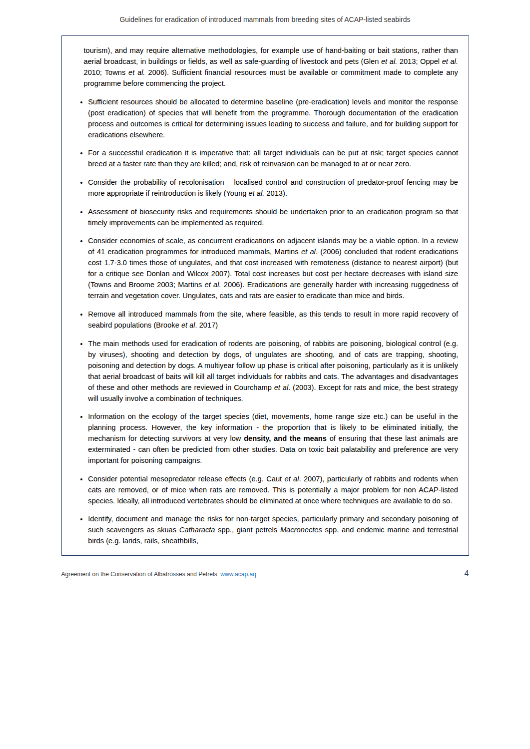Guidelines for eradication of introduced mammals from breeding sites of ACAP-listed seabirds
tourism), and may require alternative methodologies, for example use of hand-baiting or bait stations, rather than aerial broadcast, in buildings or fields, as well as safe-guarding of livestock and pets (Glen et al. 2013; Oppel et al. 2010; Towns et al. 2006). Sufficient financial resources must be available or commitment made to complete any programme before commencing the project.
Sufficient resources should be allocated to determine baseline (pre-eradication) levels and monitor the response (post eradication) of species that will benefit from the programme. Thorough documentation of the eradication process and outcomes is critical for determining issues leading to success and failure, and for building support for eradications elsewhere.
For a successful eradication it is imperative that: all target individuals can be put at risk; target species cannot breed at a faster rate than they are killed; and, risk of reinvasion can be managed to at or near zero.
Consider the probability of recolonisation – localised control and construction of predator-proof fencing may be more appropriate if reintroduction is likely (Young et al. 2013).
Assessment of biosecurity risks and requirements should be undertaken prior to an eradication program so that timely improvements can be implemented as required.
Consider economies of scale, as concurrent eradications on adjacent islands may be a viable option. In a review of 41 eradication programmes for introduced mammals, Martins et al. (2006) concluded that rodent eradications cost 1.7-3.0 times those of ungulates, and that cost increased with remoteness (distance to nearest airport) (but for a critique see Donlan and Wilcox 2007). Total cost increases but cost per hectare decreases with island size (Towns and Broome 2003; Martins et al. 2006). Eradications are generally harder with increasing ruggedness of terrain and vegetation cover. Ungulates, cats and rats are easier to eradicate than mice and birds.
Remove all introduced mammals from the site, where feasible, as this tends to result in more rapid recovery of seabird populations (Brooke et al. 2017)
The main methods used for eradication of rodents are poisoning, of rabbits are poisoning, biological control (e.g. by viruses), shooting and detection by dogs, of ungulates are shooting, and of cats are trapping, shooting, poisoning and detection by dogs. A multiyear follow up phase is critical after poisoning, particularly as it is unlikely that aerial broadcast of baits will kill all target individuals for rabbits and cats. The advantages and disadvantages of these and other methods are reviewed in Courchamp et al. (2003). Except for rats and mice, the best strategy will usually involve a combination of techniques.
Information on the ecology of the target species (diet, movements, home range size etc.) can be useful in the planning process. However, the key information - the proportion that is likely to be eliminated initially, the mechanism for detecting survivors at very low density, and the means of ensuring that these last animals are exterminated - can often be predicted from other studies. Data on toxic bait palatability and preference are very important for poisoning campaigns.
Consider potential mesopredator release effects (e.g. Caut et al. 2007), particularly of rabbits and rodents when cats are removed, or of mice when rats are removed. This is potentially a major problem for non ACAP-listed species. Ideally, all introduced vertebrates should be eliminated at once where techniques are available to do so.
Identify, document and manage the risks for non-target species, particularly primary and secondary poisoning of such scavengers as skuas Catharacta spp., giant petrels Macronectes spp. and endemic marine and terrestrial birds (e.g. larids, rails, sheathbills,
Agreement on the Conservation of Albatrosses and Petrels www.acap.aq 4